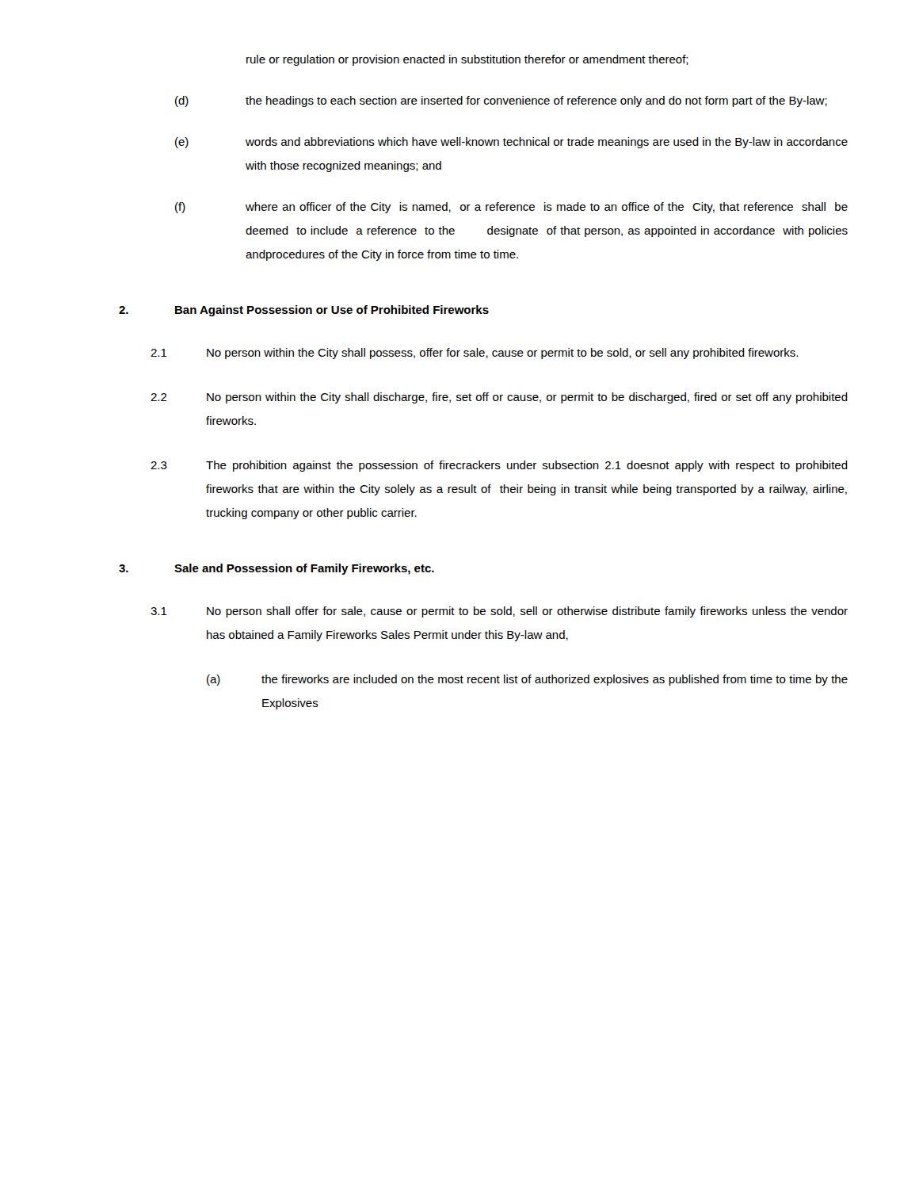rule or regulation or provision enacted in substitution therefor or amendment thereof;
(d)
the headings to each section are inserted for convenience of reference only and do not form part of the By-law;
(e)
words and abbreviations which have well-known technical or trade meanings are used in the By-law in accordance with those recognized meanings; and
(f)
where an officer of the City is named, or a reference is made to an office of the City, that reference shall be deemed to include a reference to the designate of that person, as appointed in accordance with policies andprocedures of the City in force from time to time.
2. Ban Against Possession or Use of Prohibited Fireworks
2.1
No person within the City shall possess, offer for sale, cause or permit to be sold, or sell any prohibited fireworks.
2.2
No person within the City shall discharge, fire, set off or cause, or permit to be discharged, fired or set off any prohibited fireworks.
2.3
The prohibition against the possession of firecrackers under subsection 2.1 doesnot apply with respect to prohibited fireworks that are within the City solely as a result of their being in transit while being transported by a railway, airline, trucking company or other public carrier.
3. Sale and Possession of Family Fireworks, etc.
3.1
No person shall offer for sale, cause or permit to be sold, sell or otherwise distribute family fireworks unless the vendor has obtained a Family Fireworks Sales Permit under this By-law and,
(a)
the fireworks are included on the most recent list of authorized explosives as published from time to time by the Explosives